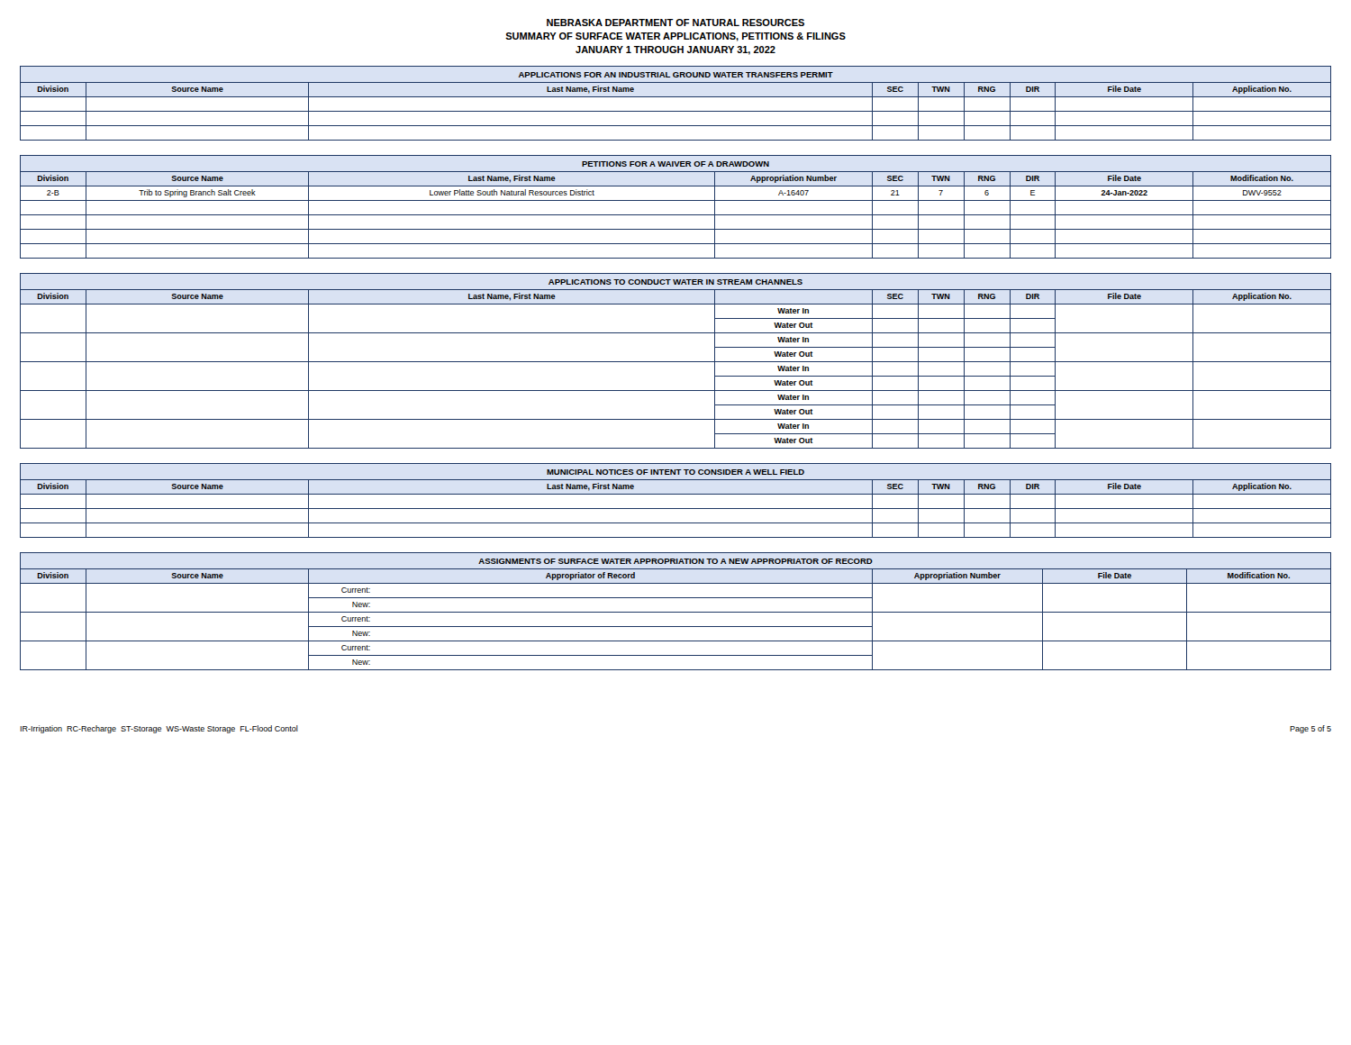NEBRASKA DEPARTMENT OF NATURAL RESOURCES
SUMMARY OF SURFACE WATER APPLICATIONS, PETITIONS & FILINGS
JANUARY 1 THROUGH JANUARY 31, 2022
| APPLICATIONS FOR AN INDUSTRIAL GROUND WATER TRANSFERS PERMIT |
| Division | Source Name | Last Name, First Name | SEC | TWN | RNG | DIR | File Date | Application No. |
| PETITIONS FOR A WAIVER OF A DRAWDOWN |
| Division | Source Name | Last Name, First Name | Appropriation Number | SEC | TWN | RNG | DIR | File Date | Modification No. |
| 2-B | Trib to Spring Branch Salt Creek | Lower Platte South Natural Resources District | A-16407 | 21 | 7 | 6 | E | 24-Jan-2022 | DWV-9552 |
| APPLICATIONS TO CONDUCT WATER IN STREAM CHANNELS |
| Division | Source Name | Last Name, First Name | | SEC | TWN | RNG | DIR | File Date | Application No. |
| | | | Water In | | | | | | |
| Water Out | | | | |
| | | | Water In | | | | | | |
| Water Out | | | | |
| | | | Water In | | | | | | |
| Water Out | | | | |
| | | | Water In | | | | | | |
| Water Out | | | | |
| | | | Water In | | | | | | |
| Water Out | | | | |
| MUNICIPAL NOTICES OF INTENT TO CONSIDER A WELL FIELD |
| Division | Source Name | Last Name, First Name | SEC | TWN | RNG | DIR | File Date | Application No. |
| ASSIGNMENTS OF SURFACE WATER APPROPRIATION TO A NEW APPROPRIATOR OF RECORD |
| Division | Source Name | Appropriator of Record | Appropriation Number | File Date | Modification No. |
| | | Current: | | | | |
| New: | |
| | | Current: | | | | |
| New: | |
| | | Current: | | | | |
| New: | |
IR-Irrigation RC-Recharge ST-Storage WS-Waste Storage FL-Flood Contol
Page 5 of 5